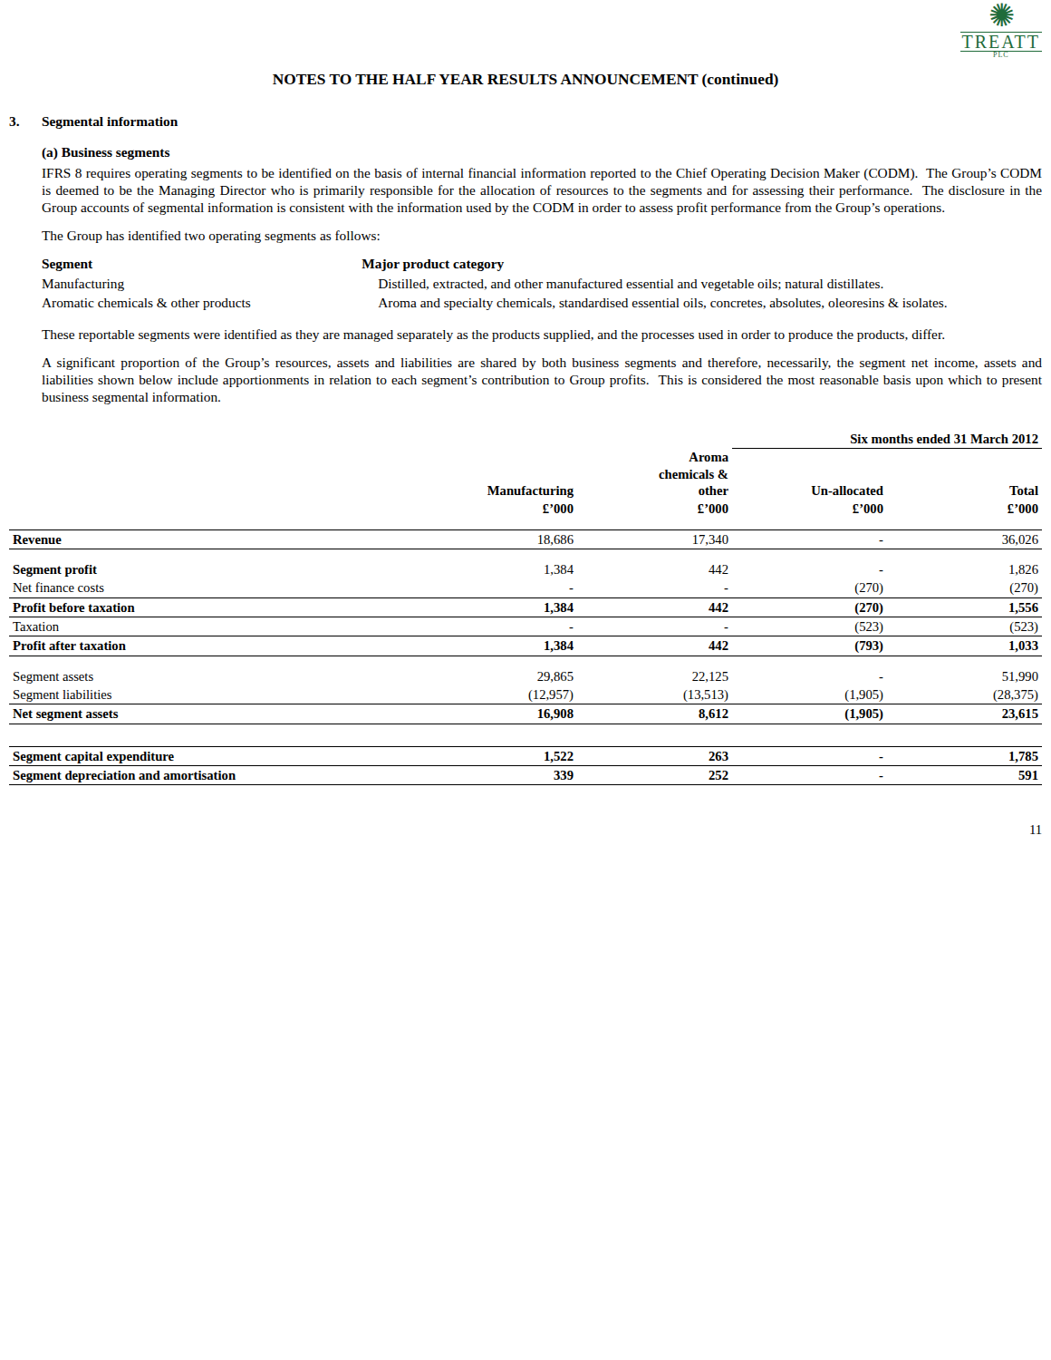✺
TREATT
PLC
NOTES TO THE HALF YEAR RESULTS ANNOUNCEMENT (continued)
3. Segmental information
(a) Business segments
IFRS 8 requires operating segments to be identified on the basis of internal financial information reported to the Chief Operating Decision Maker (CODM). The Group’s CODM is deemed to be the Managing Director who is primarily responsible for the allocation of resources to the segments and for assessing their performance. The disclosure in the Group accounts of segmental information is consistent with the information used by the CODM in order to assess profit performance from the Group’s operations.
The Group has identified two operating segments as follows:
| Segment | Major product category |
| --- | --- |
| Manufacturing | Distilled, extracted, and other manufactured essential and vegetable oils; natural distillates. |
| Aromatic chemicals & other products | Aroma and specialty chemicals, standardised essential oils, concretes, absolutes, oleoresins & isolates. |
These reportable segments were identified as they are managed separately as the products supplied, and the processes used in order to produce the products, differ.
A significant proportion of the Group’s resources, assets and liabilities are shared by both business segments and therefore, necessarily, the segment net income, assets and liabilities shown below include apportionments in relation to each segment’s contribution to Group profits. This is considered the most reasonable basis upon which to present business segmental information.
| | | | Six months ended 31 March 2012 |
| | Manufacturing | Aroma chemicals & other | Un-allocated | Total |
| | £’000 | £’000 | £’000 | £’000 |
| Revenue | 18,686 | 17,340 | - | 36,026 |
| Segment profit | 1,384 | 442 | - | 1,826 |
| Net finance costs | - | - | (270) | (270) |
| Profit before taxation | 1,384 | 442 | (270) | 1,556 |
| Taxation | - | - | (523) | (523) |
| Profit after taxation | 1,384 | 442 | (793) | 1,033 |
| Segment assets | 29,865 | 22,125 | - | 51,990 |
| Segment liabilities | (12,957) | (13,513) | (1,905) | (28,375) |
| Net segment assets | 16,908 | 8,612 | (1,905) | 23,615 |
| Segment capital expenditure | 1,522 | 263 | - | 1,785 |
| Segment depreciation and amortisation | 339 | 252 | - | 591 |
11